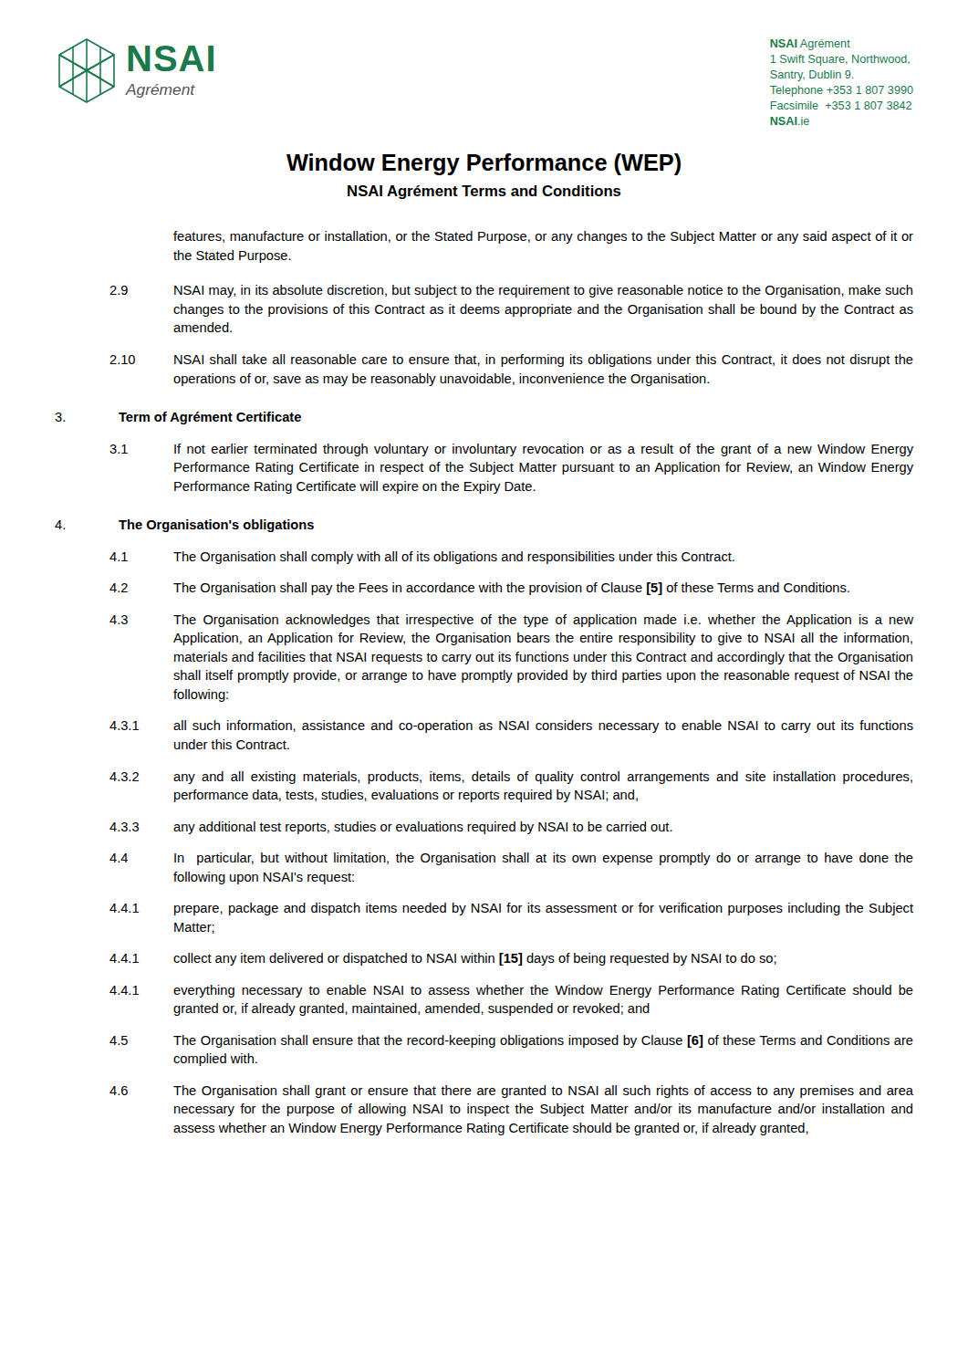NSAI
Agrément
NSAI Agrément
1 Swift Square, Northwood,
Santry, Dublin 9.
Telephone +353 1 807 3990
Facsimile +353 1 807 3842
NSAI.ie
Window Energy Performance (WEP)
NSAI Agrément Terms and Conditions
features, manufacture or installation, or the Stated Purpose, or any changes to the Subject Matter or any said aspect of it or the Stated Purpose.
2.9
NSAI may, in its absolute discretion, but subject to the requirement to give reasonable notice to the Organisation, make such changes to the provisions of this Contract as it deems appropriate and the Organisation shall be bound by the Contract as amended.
2.10
NSAI shall take all reasonable care to ensure that, in performing its obligations under this Contract, it does not disrupt the operations of or, save as may be reasonably unavoidable, inconvenience the Organisation.
3.
Term of Agrément Certificate
3.1
If not earlier terminated through voluntary or involuntary revocation or as a result of the grant of a new Window Energy Performance Rating Certificate in respect of the Subject Matter pursuant to an Application for Review, an Window Energy Performance Rating Certificate will expire on the Expiry Date.
4.
The Organisation's obligations
4.1
The Organisation shall comply with all of its obligations and responsibilities under this Contract.
4.2
The Organisation shall pay the Fees in accordance with the provision of Clause [5] of these Terms and Conditions.
4.3
The Organisation acknowledges that irrespective of the type of application made i.e. whether the Application is a new Application, an Application for Review, the Organisation bears the entire responsibility to give to NSAI all the information, materials and facilities that NSAI requests to carry out its functions under this Contract and accordingly that the Organisation shall itself promptly provide, or arrange to have promptly provided by third parties upon the reasonable request of NSAI the following:
4.3.1
all such information, assistance and co-operation as NSAI considers necessary to enable NSAI to carry out its functions under this Contract.
4.3.2
any and all existing materials, products, items, details of quality control arrangements and site installation procedures, performance data, tests, studies, evaluations or reports required by NSAI; and,
4.3.3
any additional test reports, studies or evaluations required by NSAI to be carried out.
4.4
In particular, but without limitation, the Organisation shall at its own expense promptly do or arrange to have done the following upon NSAI's request:
4.4.1
prepare, package and dispatch items needed by NSAI for its assessment or for verification purposes including the Subject Matter;
4.4.1
collect any item delivered or dispatched to NSAI within [15] days of being requested by NSAI to do so;
4.4.1
everything necessary to enable NSAI to assess whether the Window Energy Performance Rating Certificate should be granted or, if already granted, maintained, amended, suspended or revoked; and
4.5
The Organisation shall ensure that the record-keeping obligations imposed by Clause [6] of these Terms and Conditions are complied with.
4.6
The Organisation shall grant or ensure that there are granted to NSAI all such rights of access to any premises and area necessary for the purpose of allowing NSAI to inspect the Subject Matter and/or its manufacture and/or installation and assess whether an Window Energy Performance Rating Certificate should be granted or, if already granted,